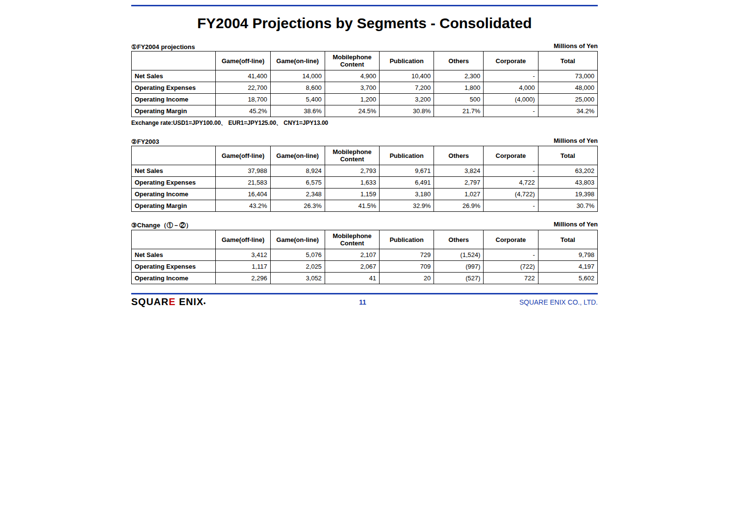FY2004 Projections by Segments - Consolidated
①FY2004 projections Millions of Yen
| | Game(off-line) | Game(on-line) | Mobilephone Content | Publication | Others | Corporate | Total |
| --- | --- | --- | --- | --- | --- | --- | --- |
| Net Sales | 41,400 | 14,000 | 4,900 | 10,400 | 2,300 | - | 73,000 |
| Operating Expenses | 22,700 | 8,600 | 3,700 | 7,200 | 1,800 | 4,000 | 48,000 |
| Operating Income | 18,700 | 5,400 | 1,200 | 3,200 | 500 | (4,000) | 25,000 |
| Operating Margin | 45.2% | 38.6% | 24.5% | 30.8% | 21.7% | - | 34.2% |
Exchange rate:USD1=JPY100.00、 EUR1=JPY125.00、 CNY1=JPY13.00
②FY2003 Millions of Yen
| | Game(off-line) | Game(on-line) | Mobilephone Content | Publication | Others | Corporate | Total |
| --- | --- | --- | --- | --- | --- | --- | --- |
| Net Sales | 37,988 | 8,924 | 2,793 | 9,671 | 3,824 | - | 63,202 |
| Operating Expenses | 21,583 | 6,575 | 1,633 | 6,491 | 2,797 | 4,722 | 43,803 |
| Operating Income | 16,404 | 2,348 | 1,159 | 3,180 | 1,027 | (4,722) | 19,398 |
| Operating Margin | 43.2% | 26.3% | 41.5% | 32.9% | 26.9% | - | 30.7% |
③Change（①－②） Millions of Yen
| | Game(off-line) | Game(on-line) | Mobilephone Content | Publication | Others | Corporate | Total |
| --- | --- | --- | --- | --- | --- | --- | --- |
| Net Sales | 3,412 | 5,076 | 2,107 | 729 | (1,524) | - | 9,798 |
| Operating Expenses | 1,117 | 2,025 | 2,067 | 709 | (997) | (722) | 4,197 |
| Operating Income | 2,296 | 3,052 | 41 | 20 | (527) | 722 | 5,602 |
SQUARE ENIX•
11
SQUARE ENIX CO., LTD.